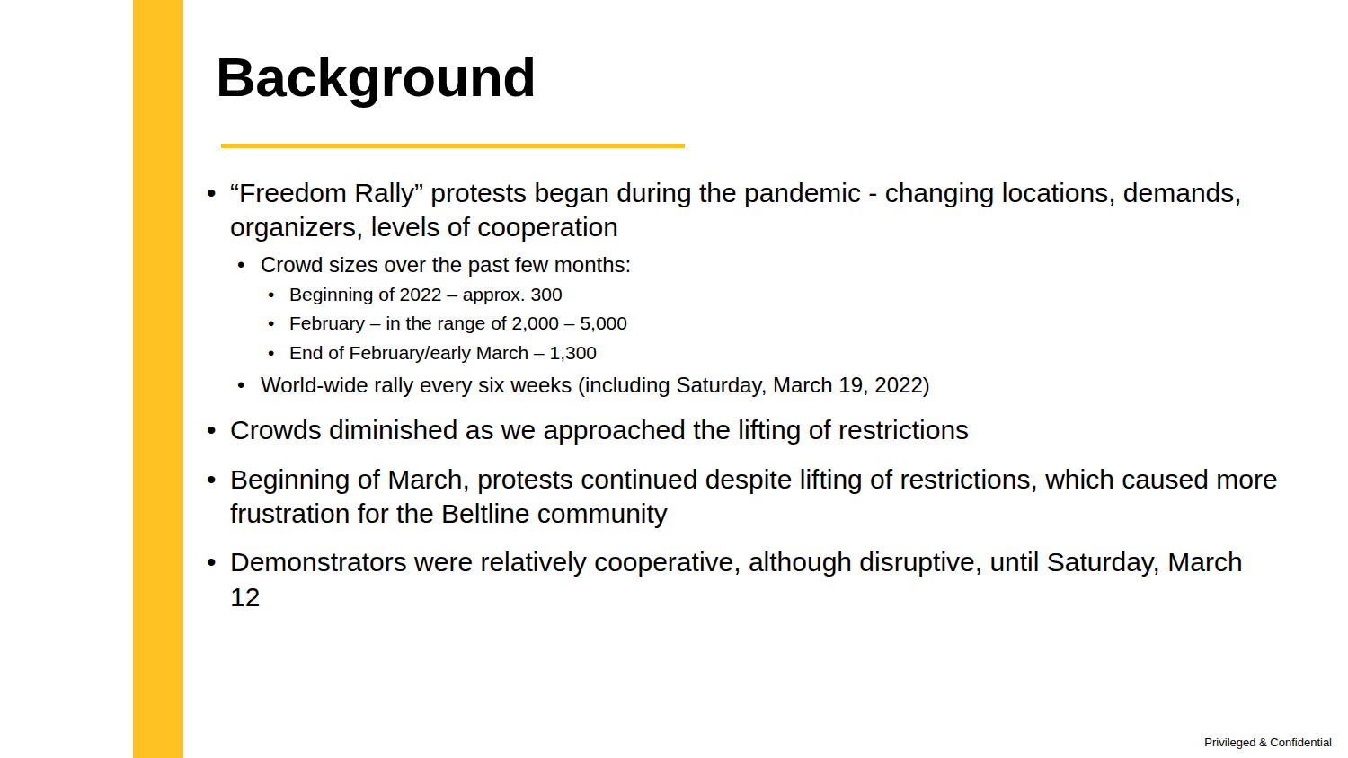Background
“Freedom Rally” protests began during the pandemic - changing locations, demands, organizers, levels of cooperation
Crowd sizes over the past few months:
Beginning of 2022 – approx. 300
February – in the range of 2,000 – 5,000
End of February/early March – 1,300
World-wide rally every six weeks (including Saturday, March 19, 2022)
Crowds diminished as we approached the lifting of restrictions
Beginning of March, protests continued despite lifting of restrictions, which caused more frustration for the Beltline community
Demonstrators were relatively cooperative, although disruptive, until Saturday, March 12
Privileged & Confidential